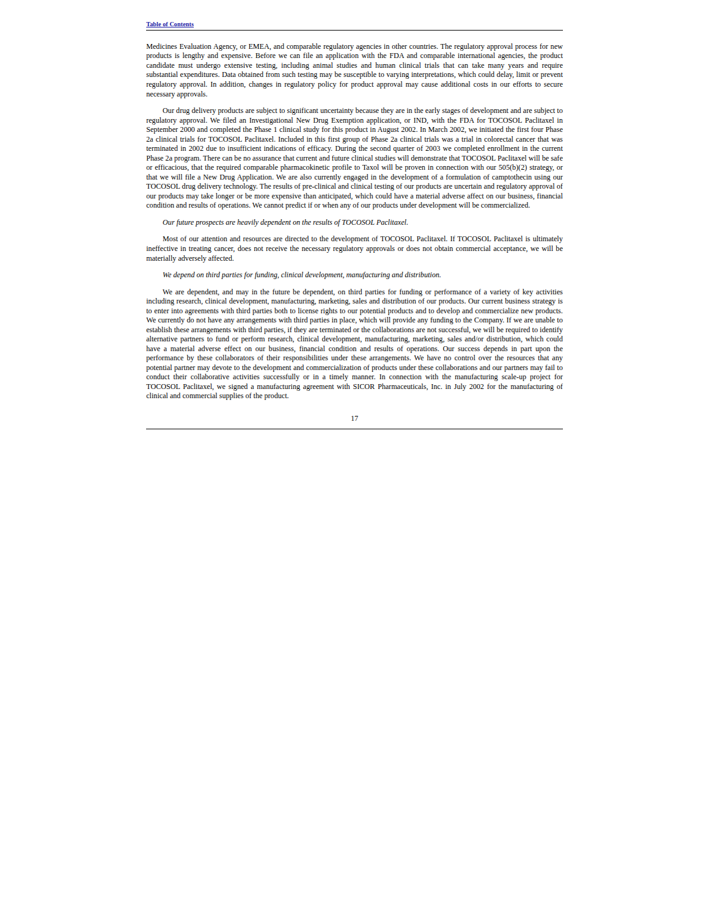Table of Contents
Medicines Evaluation Agency, or EMEA, and comparable regulatory agencies in other countries. The regulatory approval process for new products is lengthy and expensive. Before we can file an application with the FDA and comparable international agencies, the product candidate must undergo extensive testing, including animal studies and human clinical trials that can take many years and require substantial expenditures. Data obtained from such testing may be susceptible to varying interpretations, which could delay, limit or prevent regulatory approval. In addition, changes in regulatory policy for product approval may cause additional costs in our efforts to secure necessary approvals.
Our drug delivery products are subject to significant uncertainty because they are in the early stages of development and are subject to regulatory approval. We filed an Investigational New Drug Exemption application, or IND, with the FDA for TOCOSOL Paclitaxel in September 2000 and completed the Phase 1 clinical study for this product in August 2002. In March 2002, we initiated the first four Phase 2a clinical trials for TOCOSOL Paclitaxel. Included in this first group of Phase 2a clinical trials was a trial in colorectal cancer that was terminated in 2002 due to insufficient indications of efficacy. During the second quarter of 2003 we completed enrollment in the current Phase 2a program. There can be no assurance that current and future clinical studies will demonstrate that TOCOSOL Paclitaxel will be safe or efficacious, that the required comparable pharmacokinetic profile to Taxol will be proven in connection with our 505(b)(2) strategy, or that we will file a New Drug Application. We are also currently engaged in the development of a formulation of camptothecin using our TOCOSOL drug delivery technology. The results of pre-clinical and clinical testing of our products are uncertain and regulatory approval of our products may take longer or be more expensive than anticipated, which could have a material adverse affect on our business, financial condition and results of operations. We cannot predict if or when any of our products under development will be commercialized.
Our future prospects are heavily dependent on the results of TOCOSOL Paclitaxel.
Most of our attention and resources are directed to the development of TOCOSOL Paclitaxel. If TOCOSOL Paclitaxel is ultimately ineffective in treating cancer, does not receive the necessary regulatory approvals or does not obtain commercial acceptance, we will be materially adversely affected.
We depend on third parties for funding, clinical development, manufacturing and distribution.
We are dependent, and may in the future be dependent, on third parties for funding or performance of a variety of key activities including research, clinical development, manufacturing, marketing, sales and distribution of our products. Our current business strategy is to enter into agreements with third parties both to license rights to our potential products and to develop and commercialize new products. We currently do not have any arrangements with third parties in place, which will provide any funding to the Company. If we are unable to establish these arrangements with third parties, if they are terminated or the collaborations are not successful, we will be required to identify alternative partners to fund or perform research, clinical development, manufacturing, marketing, sales and/or distribution, which could have a material adverse effect on our business, financial condition and results of operations. Our success depends in part upon the performance by these collaborators of their responsibilities under these arrangements. We have no control over the resources that any potential partner may devote to the development and commercialization of products under these collaborations and our partners may fail to conduct their collaborative activities successfully or in a timely manner. In connection with the manufacturing scale-up project for TOCOSOL Paclitaxel, we signed a manufacturing agreement with SICOR Pharmaceuticals, Inc. in July 2002 for the manufacturing of clinical and commercial supplies of the product.
17